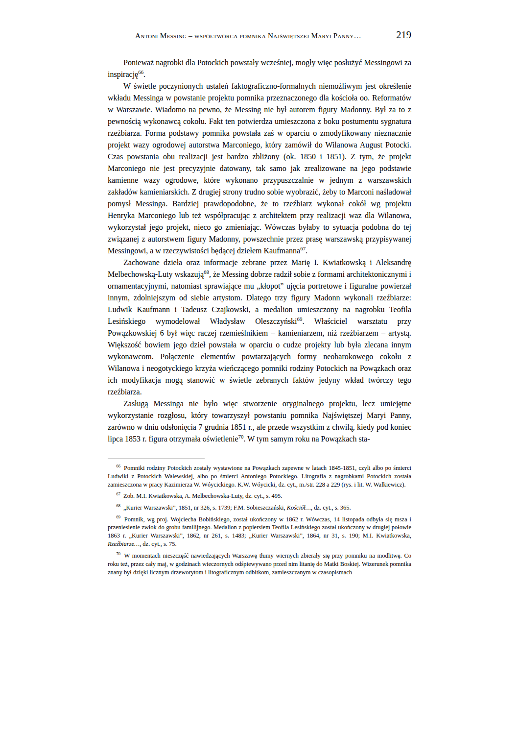Antoni Messing – współtwórca pomnika Najświętszej Maryi Panny… 219
Ponieważ nagrobki dla Potockich powstały wcześniej, mogły więc posłużyć Messingowi za inspirację66.
W świetle poczynionych ustaleń faktograficzno-formalnych niemożliwym jest określenie wkładu Messinga w powstanie projektu pomnika przeznaczonego dla kościoła oo. Reformatów w Warszawie. Wiadomo na pewno, że Messing nie był autorem figury Madonny. Był za to z pewnością wykonawcą cokołu. Fakt ten potwierdza umieszczona z boku postumentu sygnatura rzeźbiarza. Forma podstawy pomnika powstała zaś w oparciu o zmodyfikowany nieznacznie projekt wazy ogrodowej autorstwa Marconiego, który zamówił do Wilanowa August Potocki. Czas powstania obu realizacji jest bardzo zbliżony (ok. 1850 i 1851). Z tym, że projekt Marconiego nie jest precyzyjnie datowany, tak samo jak zrealizowane na jego podstawie kamienne wazy ogrodowe, które wykonano przypuszczalnie w jednym z warszawskich zakładów kamieniarskich. Z drugiej strony trudno sobie wyobrazić, żeby to Marconi naśladował pomysł Messinga. Bardziej prawdopodobne, że to rzeźbiarz wykonał cokół wg projektu Henryka Marconiego lub też współpracując z architektem przy realizacji waz dla Wilanowa, wykorzystał jego projekt, nieco go zmieniając. Wówczas byłaby to sytuacja podobna do tej związanej z autorstwem figury Madonny, powszechnie przez prasę warszawską przypisywanej Messingowi, a w rzeczywistości będącej dziełem Kaufmanna67.
Zachowane dzieła oraz informacje zebrane przez Marię I. Kwiatkowską i Aleksandrę Melbechowską-Luty wskazują68, że Messing dobrze radził sobie z formami architektonicznymi i ornamentacyjnymi, natomiast sprawiające mu „kłopot” ujęcia portretowe i figuralne powierzał innym, zdolniejszym od siebie artystom. Dlatego trzy figury Madonn wykonali rzeźbiarze: Ludwik Kaufmann i Tadeusz Czajkowski, a medalion umieszczony na nagrobku Teofila Lesińskiego wymodelował Władysław Oleszczyński69. Właściciel warsztatu przy Powązkowskiej 6 był więc raczej rzemieślnikiem – kamieniarzem, niż rzeźbiarzem – artystą. Większość bowiem jego dzieł powstała w oparciu o cudze projekty lub była zlecana innym wykonawcom. Połączenie elementów powtarzających formy neobarokowego cokołu z Wilanowa i neogotyckiego krzyża wieńczącego pomniki rodziny Potockich na Powązkach oraz ich modyfikacja mogą stanowić w świetle zebranych faktów jedyny wkład twórczy tego rzeźbiarza.
Zasługą Messinga nie było więc stworzenie oryginalnego projektu, lecz umiejętne wykorzystanie rozgłosu, który towarzyszył powstaniu pomnika Najświętszej Maryi Panny, zarówno w dniu odsłonięcia 7 grudnia 1851 r., ale przede wszystkim z chwilą, kiedy pod koniec lipca 1853 r. figura otrzymała oświetlenie70. W tym samym roku na Powązkach sta-
66 Pomniki rodziny Potockich zostały wystawione na Powązkach zapewne w latach 1845-1851, czyli albo po śmierci Ludwiki z Potockich Walewskiej, albo po śmierci Antoniego Potockiego. Litografia z nagrobkami Potockich została zamieszczona w pracy Kazimierza W. Wóycickiego. K.W. Wóycicki, dz. cyt., m./str. 228 a 229 (rys. i lit. W. Walkiewicz).
67 Zob. M.I. Kwiatkowska, A. Melbechowska-Luty, dz. cyt., s. 495.
68 „Kurier Warszawski”, 1851, nr 326, s. 1739; F.M. Sobieszczański, Kościół…, dz. cyt., s. 365.
69 Pomnik, wg proj. Wojciecha Bobińskiego, został ukończony w 1862 r. Wówczas, 14 listopada odbyła się msza i przeniesienie zwłok do grobu familijnego. Medalion z popiersiem Teofila Lesińskiego został ukończony w drugiej połowie 1863 r. „Kurier Warszawski”, 1862, nr 261, s. 1483; „Kurier Warszawski”, 1864, nr 31, s. 190; M.I. Kwiatkowska, Rzeźbiarze…, dz. cyt., s. 75.
70 W momentach nieszczęść nawiedzających Warszawę tłumy wiernych zbierały się przy pomniku na modlitwę. Co roku też, przez cały maj, w godzinach wieczornych odśpiewywano przed nim litanię do Matki Boskiej. Wizerunek pomnika znany był dzięki licznym drzeworytom i litograficznym odbitkom, zamieszczanym w czasopismach